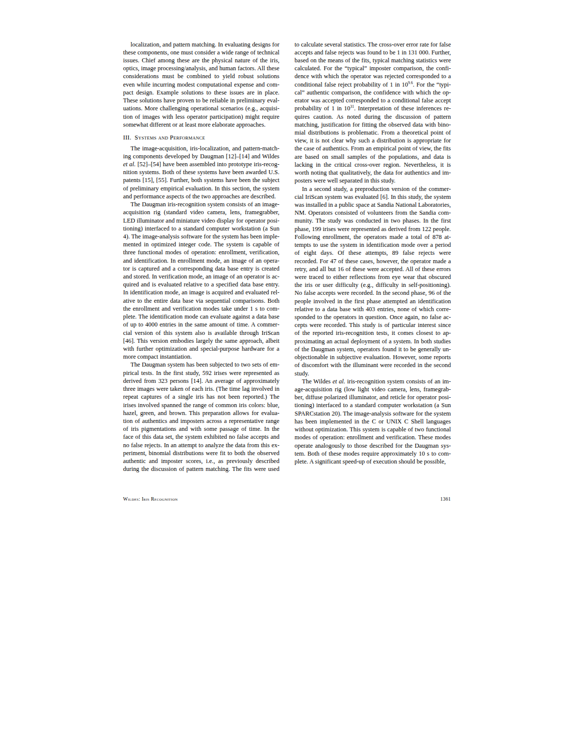localization, and pattern matching. In evaluating designs for these components, one must consider a wide range of technical issues. Chief among these are the physical nature of the iris, optics, image processing/analysis, and human factors. All these considerations must be combined to yield robust solutions even while incurring modest computational expense and compact design. Example solutions to these issues are in place. These solutions have proven to be reliable in preliminary evaluations. More challenging operational scenarios (e.g., acquisition of images with less operator participation) might require somewhat different or at least more elaborate approaches.
III. Systems and Performance
The image-acquisition, iris-localization, and pattern-matching components developed by Daugman [12]–[14] and Wildes et al. [52]–[54] have been assembled into prototype iris-recognition systems. Both of these systems have been awarded U.S. patents [15], [55]. Further, both systems have been the subject of preliminary empirical evaluation. In this section, the system and performance aspects of the two approaches are described.
The Daugman iris-recognition system consists of an image-acquisition rig (standard video camera, lens, framegrabber, LED illuminator and miniature video display for operator positioning) interfaced to a standard computer workstation (a Sun 4). The image-analysis software for the system has been implemented in optimized integer code. The system is capable of three functional modes of operation: enrollment, verification, and identification. In enrollment mode, an image of an operator is captured and a corresponding data base entry is created and stored. In verification mode, an image of an operator is acquired and is evaluated relative to a specified data base entry. In identification mode, an image is acquired and evaluated relative to the entire data base via sequential comparisons. Both the enrollment and verification modes take under 1 s to complete. The identification mode can evaluate against a data base of up to 4000 entries in the same amount of time. A commercial version of this system also is available through IriScan [46]. This version embodies largely the same approach, albeit with further optimization and special-purpose hardware for a more compact instantiation.
The Daugman system has been subjected to two sets of empirical tests. In the first study, 592 irises were represented as derived from 323 persons [14]. An average of approximately three images were taken of each iris. (The time lag involved in repeat captures of a single iris has not been reported.) The irises involved spanned the range of common iris colors: blue, hazel, green, and brown. This preparation allows for evaluation of authentics and imposters across a representative range of iris pigmentations and with some passage of time. In the face of this data set, the system exhibited no false accepts and no false rejects. In an attempt to analyze the data from this experiment, binomial distributions were fit to both the observed authentic and imposter scores, i.e., as previously described during the discussion of pattern matching. The fits were used to calculate several statistics. The cross-over error rate for false accepts and false rejects was found to be 1 in 131 000. Further, based on the means of the fits, typical matching statistics were calculated. For the “typical” imposter comparison, the confidence with which the operator was rejected corresponded to a conditional false reject probability of 1 in 109.6. For the “typical” authentic comparison, the confidence with which the operator was accepted corresponded to a conditional false accept probability of 1 in 1031. Interpretation of these inferences requires caution. As noted during the discussion of pattern matching, justification for fitting the observed data with binomial distributions is problematic. From a theoretical point of view, it is not clear why such a distribution is appropriate for the case of authentics. From an empirical point of view, the fits are based on small samples of the populations, and data is lacking in the critical cross-over region. Nevertheless, it is worth noting that qualitatively, the data for authentics and imposters were well separated in this study.
In a second study, a preproduction version of the commercial IriScan system was evaluated [6]. In this study, the system was installed in a public space at Sandia National Laboratories, NM. Operators consisted of volunteers from the Sandia community. The study was conducted in two phases. In the first phase, 199 irises were represented as derived from 122 people. Following enrollment, the operators made a total of 878 attempts to use the system in identification mode over a period of eight days. Of these attempts, 89 false rejects were recorded. For 47 of these cases, however, the operator made a retry, and all but 16 of these were accepted. All of these errors were traced to either reflections from eye wear that obscured the iris or user difficulty (e.g., difficulty in self-positioning). No false accepts were recorded. In the second phase, 96 of the people involved in the first phase attempted an identification relative to a data base with 403 entries, none of which corresponded to the operators in question. Once again, no false accepts were recorded. This study is of particular interest since of the reported iris-recognition tests, it comes closest to approximating an actual deployment of a system. In both studies of the Daugman system, operators found it to be generally unobjectionable in subjective evaluation. However, some reports of discomfort with the illuminant were recorded in the second study.
The Wildes et al. iris-recognition system consists of an image-acquisition rig (low light video camera, lens, framegrabber, diffuse polarized illuminator, and reticle for operator positioning) interfaced to a standard computer workstation (a Sun SPARCstation 20). The image-analysis software for the system has been implemented in the C or UNIX C Shell languages without optimization. This system is capable of two functional modes of operation: enrollment and verification. These modes operate analogously to those described for the Daugman system. Both of these modes require approximately 10 s to complete. A significant speed-up of execution should be possible,
Wildes: Iris Recognition 1361